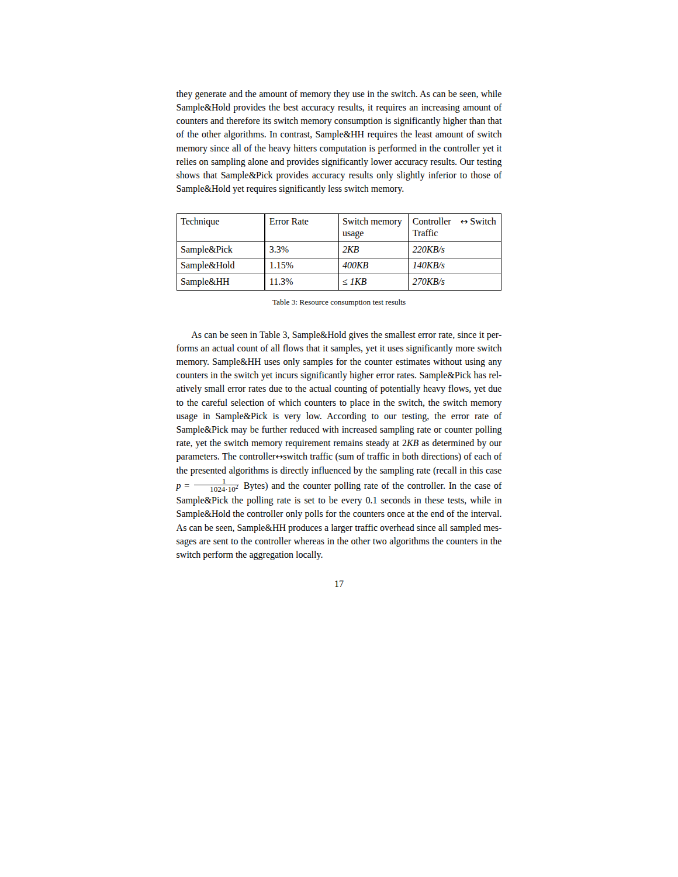they generate and the amount of memory they use in the switch. As can be seen, while Sample&Hold provides the best accuracy results, it requires an increasing amount of counters and therefore its switch memory consumption is significantly higher than that of the other algorithms. In contrast, Sample&HH requires the least amount of switch memory since all of the heavy hitters computation is performed in the controller yet it relies on sampling alone and provides significantly lower accuracy results. Our testing shows that Sample&Pick provides accuracy results only slightly inferior to those of Sample&Hold yet requires significantly less switch memory.
| Technique | Error Rate | Switch memory usage | Controller ↔ Switch Traffic |
| Sample&Pick | 3.3% | 2KB | 220KB/s |
| Sample&Hold | 1.15% | 400KB | 140KB/s |
| Sample&HH | 11.3% | ≤ 1KB | 270KB/s |
Table 3: Resource consumption test results
As can be seen in Table 3, Sample&Hold gives the smallest error rate, since it performs an actual count of all flows that it samples, yet it uses significantly more switch memory. Sample&HH uses only samples for the counter estimates without using any counters in the switch yet incurs significantly higher error rates. Sample&Pick has relatively small error rates due to the actual counting of potentially heavy flows, yet due to the careful selection of which counters to place in the switch, the switch memory usage in Sample&Pick is very low. According to our testing, the error rate of Sample&Pick may be further reduced with increased sampling rate or counter polling rate, yet the switch memory requirement remains steady at 2KB as determined by our parameters. The controller↔switch traffic (sum of traffic in both directions) of each of the presented algorithms is directly influenced by the sampling rate (recall in this case p = 11024·102 Bytes) and the counter polling rate of the controller. In the case of Sample&Pick the polling rate is set to be every 0.1 seconds in these tests, while in Sample&Hold the controller only polls for the counters once at the end of the interval. As can be seen, Sample&HH produces a larger traffic overhead since all sampled messages are sent to the controller whereas in the other two algorithms the counters in the switch perform the aggregation locally.
17